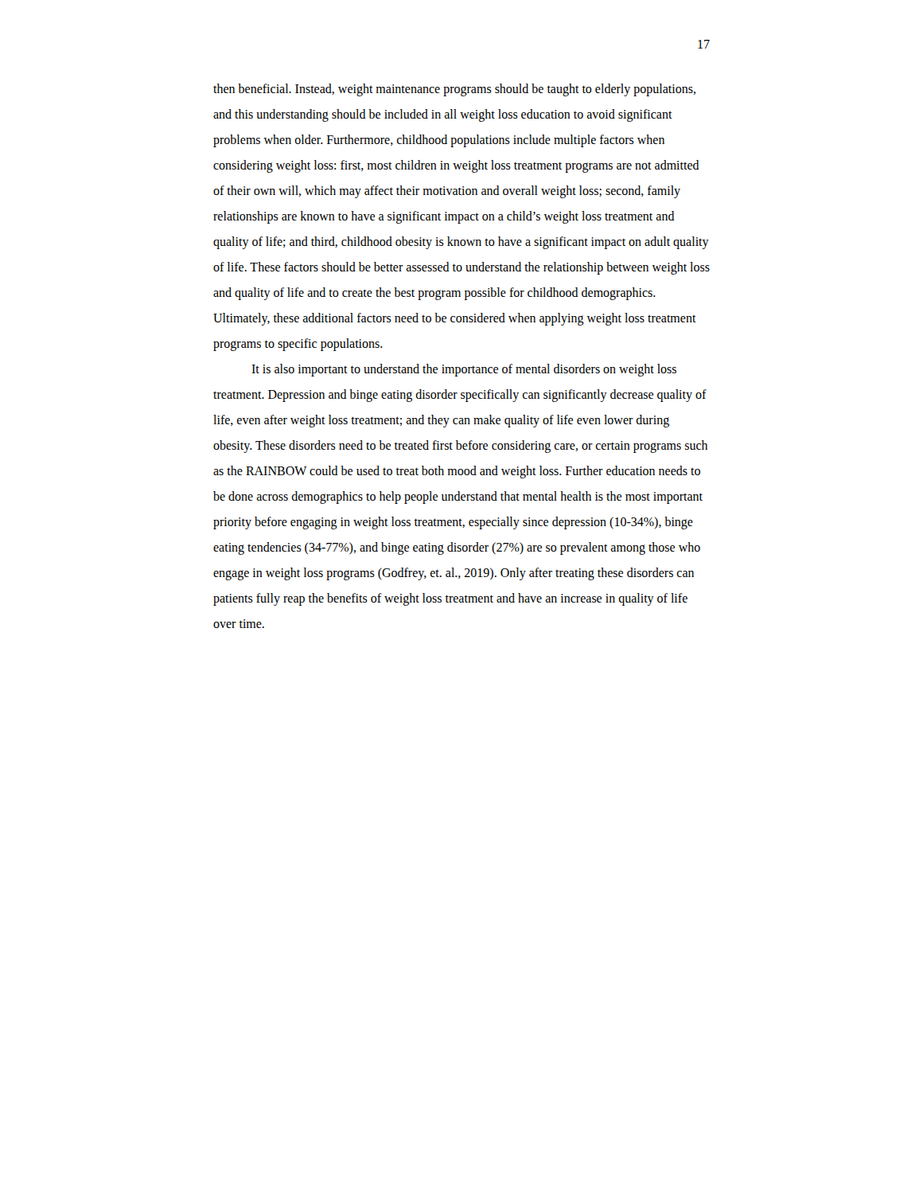17
then beneficial. Instead, weight maintenance programs should be taught to elderly populations, and this understanding should be included in all weight loss education to avoid significant problems when older. Furthermore, childhood populations include multiple factors when considering weight loss: first, most children in weight loss treatment programs are not admitted of their own will, which may affect their motivation and overall weight loss; second, family relationships are known to have a significant impact on a child’s weight loss treatment and quality of life; and third, childhood obesity is known to have a significant impact on adult quality of life. These factors should be better assessed to understand the relationship between weight loss and quality of life and to create the best program possible for childhood demographics. Ultimately, these additional factors need to be considered when applying weight loss treatment programs to specific populations.
It is also important to understand the importance of mental disorders on weight loss treatment. Depression and binge eating disorder specifically can significantly decrease quality of life, even after weight loss treatment; and they can make quality of life even lower during obesity. These disorders need to be treated first before considering care, or certain programs such as the RAINBOW could be used to treat both mood and weight loss. Further education needs to be done across demographics to help people understand that mental health is the most important priority before engaging in weight loss treatment, especially since depression (10-34%), binge eating tendencies (34-77%), and binge eating disorder (27%) are so prevalent among those who engage in weight loss programs (Godfrey, et. al., 2019). Only after treating these disorders can patients fully reap the benefits of weight loss treatment and have an increase in quality of life over time.